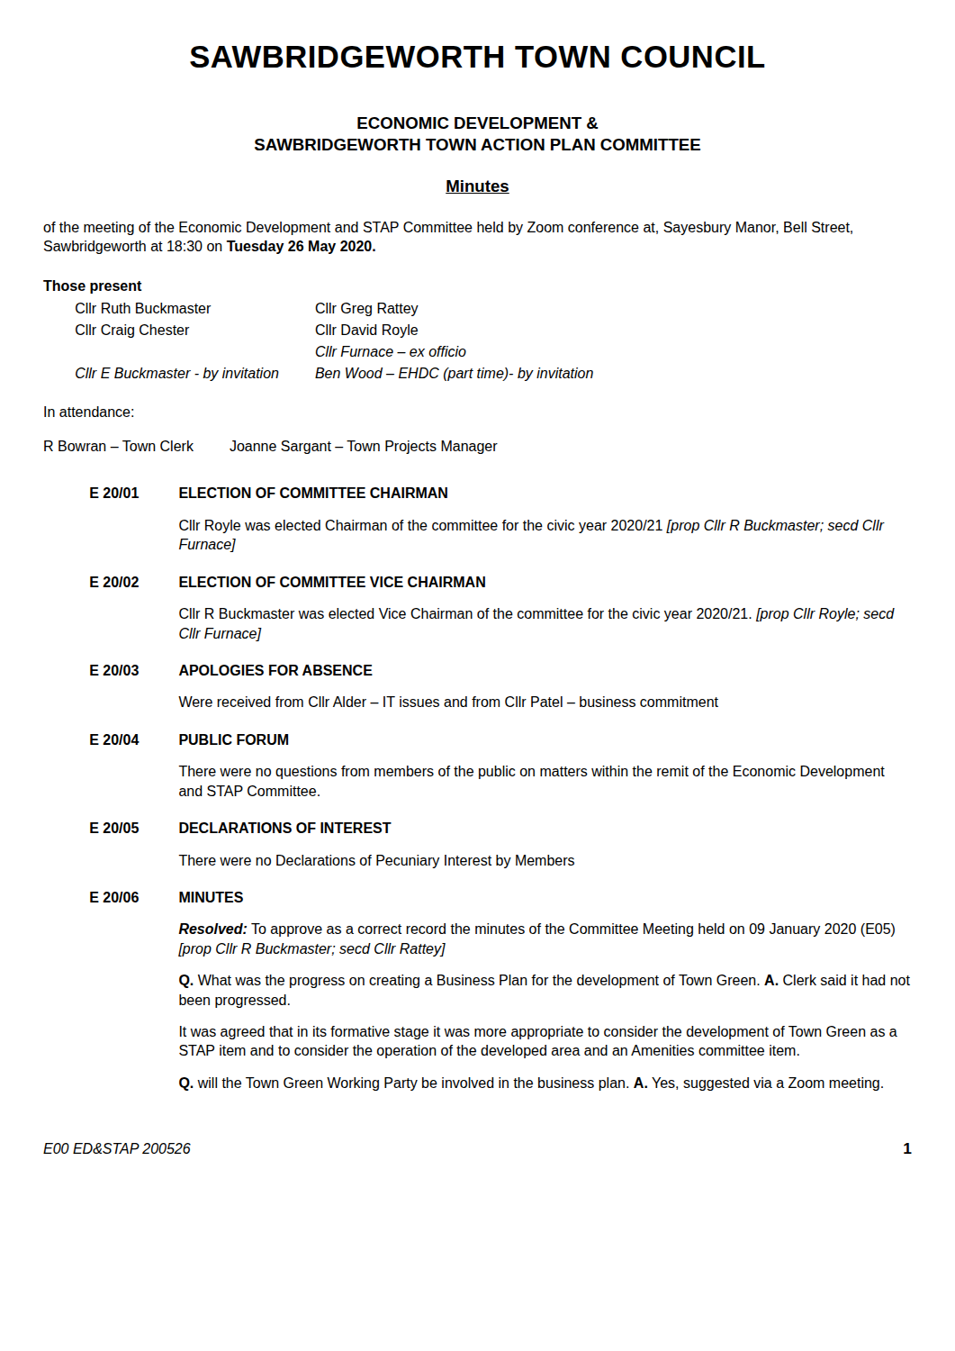SAWBRIDGEWORTH TOWN COUNCIL
ECONOMIC DEVELOPMENT &
SAWBRIDGEWORTH TOWN ACTION PLAN COMMITTEE
Minutes
of the meeting of the Economic Development and STAP Committee held by Zoom conference at, Sayesbury Manor, Bell Street, Sawbridgeworth at 18:30 on Tuesday 26 May 2020.
Those present
| Cllr Ruth Buckmaster | Cllr Greg Rattey |
| Cllr Craig Chester | Cllr David Royle |
| | Cllr Furnace – ex officio |
| Cllr E Buckmaster - by invitation | Ben Wood – EHDC (part time)- by invitation |
In attendance:
| R Bowran – Town Clerk | Joanne Sargant – Town Projects Manager |
E 20/01
ELECTION OF COMMITTEE CHAIRMAN
Cllr Royle was elected Chairman of the committee for the civic year 2020/21 [prop Cllr R Buckmaster; secd Cllr Furnace]
E 20/02
ELECTION OF COMMITTEE VICE CHAIRMAN
Cllr R Buckmaster was elected Vice Chairman of the committee for the civic year 2020/21. [prop Cllr Royle; secd Cllr Furnace]
E 20/03
APOLOGIES FOR ABSENCE
Were received from Cllr Alder – IT issues and from Cllr Patel – business commitment
E 20/04
PUBLIC FORUM
There were no questions from members of the public on matters within the remit of the Economic Development and STAP Committee.
E 20/05
DECLARATIONS OF INTEREST
There were no Declarations of Pecuniary Interest by Members
E 20/06
MINUTES
Resolved: To approve as a correct record the minutes of the Committee Meeting held on 09 January 2020 (E05) [prop Cllr R Buckmaster; secd Cllr Rattey]
Q. What was the progress on creating a Business Plan for the development of Town Green. A. Clerk said it had not been progressed.
It was agreed that in its formative stage it was more appropriate to consider the development of Town Green as a STAP item and to consider the operation of the developed area and an Amenities committee item.
Q. will the Town Green Working Party be involved in the business plan. A. Yes, suggested via a Zoom meeting.
E00 ED&STAP 200526 1